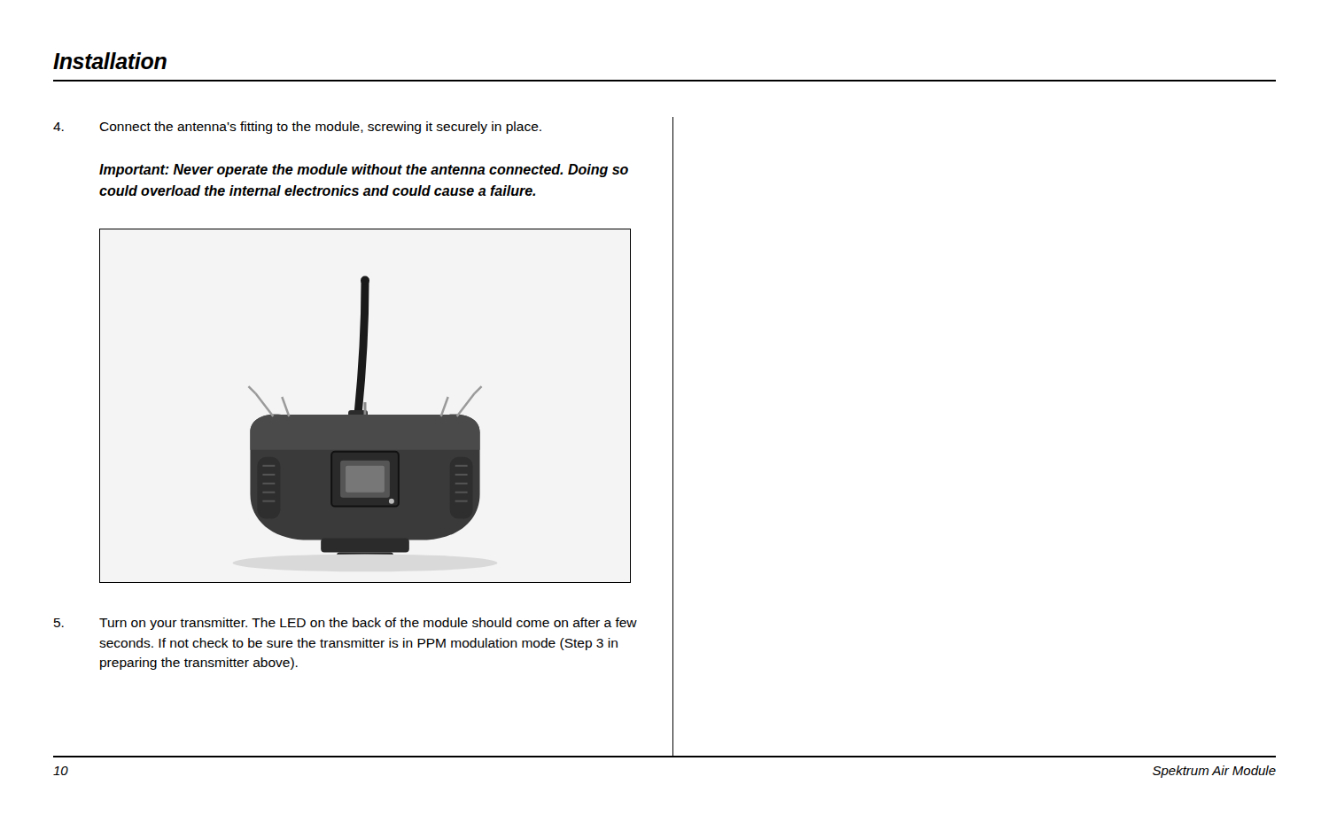Installation
4. Connect the antenna's fitting to the module, screwing it securely in place.
Important: Never operate the module without the antenna connected. Doing so could overload the internal electronics and could cause a failure.
5. Turn on your transmitter. The LED on the back of the module should come on after a few seconds. If not check to be sure the transmitter is in PPM modulation mode (Step 3 in preparing the transmitter above).
10
Spektrum Air Module